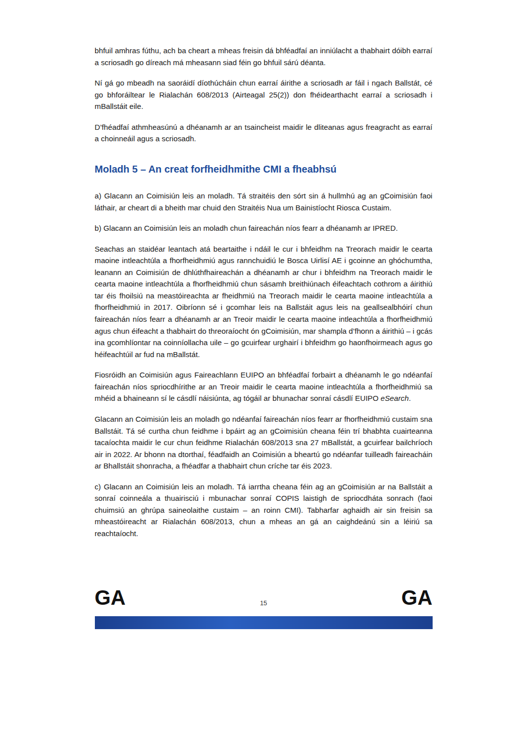bhfuil amhras fúthu, ach ba cheart a mheas freisin dá bhféadfaí an inniúlacht a thabhairt dóibh earraí a scriosadh go díreach má mheasann siad féin go bhfuil sárú déanta.
Ní gá go mbeadh na saoráidí díothúcháin chun earraí áirithe a scriosadh ar fáil i ngach Ballstát, cé go bhforáiltear le Rialachán 608/2013 (Airteagal 25(2)) don fhéidearthacht earraí a scriosadh i mBallstáit eile.
D’fhéadfaí athmheasúnú a dhéanamh ar an tsaincheist maidir le dliteanas agus freagracht as earraí a choinneáil agus a scriosadh.
Moladh 5 – An creat forfheidhmithe CMI a fheabhsú
a) Glacann an Coimisiún leis an moladh. Tá straitéis den sórt sin á hullmhú ag an gCoimisiún faoi láthair, ar cheart di a bheith mar chuid den Straitéis Nua um Bainistíocht Riosca Custaim.
b) Glacann an Coimisiún leis an moladh chun faireachán níos fearr a dhéanamh ar IPRED.
Seachas an staidéar leantach atá beartaithe i ndáil le cur i bhfeidhm na Treorach maidir le cearta maoine intleachtúla a fhorfheidhmiú agus rannchuidiú le Bosca Uirlisí AE i gcoinne an ghóchumtha, leanann an Coimisiún de dhlúthfhaireachán a dhéanamh ar chur i bhfeidhm na Treorach maidir le cearta maoine intleachtúla a fhorfheidhmiú chun sásamh breithiúnach éifeachtach cothrom a áirithiú tar éis fhoilsiú na meastóireachta ar fheidhmiú na Treorach maidir le cearta maoine intleachtúla a fhorfheidhmiú in 2017. Oibríonn sé i gcomhar leis na Ballstáit agus leis na geallsealbhóirí chun faireachán níos fearr a dhéanamh ar an Treoir maidir le cearta maoine intleachtúla a fhorfheidhmiú agus chun éifeacht a thabhairt do threoraíocht ón gCoimisiún, mar shampla d’fhonn a áirithiú – i gcás ina gcomhlíontar na coinníollacha uile – go gcuirfear urghairí i bhfeidhm go haonfhoirmeach agus go héifeachtúil ar fud na mBallstát.
Fiosróidh an Coimisiún agus Faireachlann EUIPO an bhféadfaí forbairt a dhéanamh le go ndéanfaí faireachán níos spriocdhírithe ar an Treoir maidir le cearta maoine intleachtúla a fhorfheidhmiú sa mhéid a bhaineann sí le cásdlí náisiúnta, ag tógáil ar bhunachar sonraí cásdlí EUIPO eSearch.
Glacann an Coimisiún leis an moladh go ndéanfaí faireachán níos fearr ar fhorfheidhmiú custaim sna Ballstáit. Tá sé curtha chun feidhme i bpáirt ag an gCoimisiún cheana féin trí bhabhta cuairteanna tacaíochta maidir le cur chun feidhme Rialachán 608/2013 sna 27 mBallstát, a gcuirfear bailchríoch air in 2022. Ar bhonn na dtorthaí, féadfaidh an Coimisiún a bheartú go ndéanfar tuilleadh faireacháin ar Bhallstáit shonracha, a fhéadfar a thabhairt chun críche tar éis 2023.
c) Glacann an Coimisiún leis an moladh. Tá iarrtha cheana féin ag an gCoimisiún ar na Ballstáit a sonraí coinneála a thuairisciú i mbunachar sonraí COPIS laistigh de spriocdháta sonrach (faoi chuimsiú an ghrúpa saineolaithe custaim – an roinn CMI). Tabharfar aghaidh air sin freisin sa mheastóireacht ar Rialachán 608/2013, chun a mheas an gá an caighdeánú sin a léiriú sa reachtaíocht.
GA
15
GA